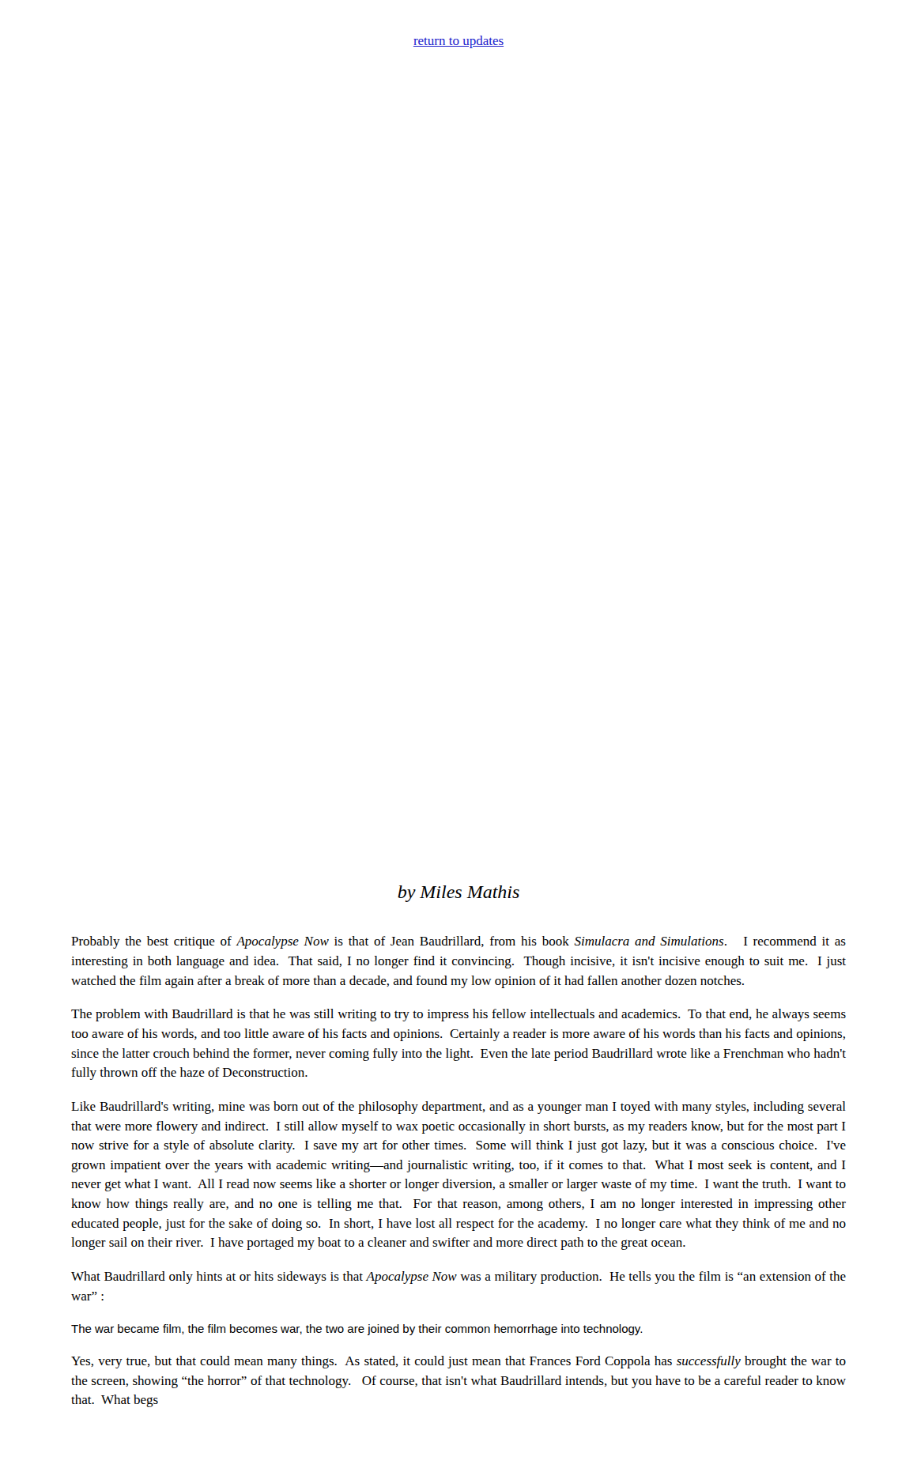return to updates
by Miles Mathis
Probably the best critique of Apocalypse Now is that of Jean Baudrillard, from his book Simulacra and Simulations. I recommend it as interesting in both language and idea. That said, I no longer find it convincing. Though incisive, it isn't incisive enough to suit me. I just watched the film again after a break of more than a decade, and found my low opinion of it had fallen another dozen notches.
The problem with Baudrillard is that he was still writing to try to impress his fellow intellectuals and academics. To that end, he always seems too aware of his words, and too little aware of his facts and opinions. Certainly a reader is more aware of his words than his facts and opinions, since the latter crouch behind the former, never coming fully into the light. Even the late period Baudrillard wrote like a Frenchman who hadn't fully thrown off the haze of Deconstruction.
Like Baudrillard's writing, mine was born out of the philosophy department, and as a younger man I toyed with many styles, including several that were more flowery and indirect. I still allow myself to wax poetic occasionally in short bursts, as my readers know, but for the most part I now strive for a style of absolute clarity. I save my art for other times. Some will think I just got lazy, but it was a conscious choice. I've grown impatient over the years with academic writing—and journalistic writing, too, if it comes to that. What I most seek is content, and I never get what I want. All I read now seems like a shorter or longer diversion, a smaller or larger waste of my time. I want the truth. I want to know how things really are, and no one is telling me that. For that reason, among others, I am no longer interested in impressing other educated people, just for the sake of doing so. In short, I have lost all respect for the academy. I no longer care what they think of me and no longer sail on their river. I have portaged my boat to a cleaner and swifter and more direct path to the great ocean.
What Baudrillard only hints at or hits sideways is that Apocalypse Now was a military production. He tells you the film is “an extension of the war” :
The war became film, the film becomes war, the two are joined by their common hemorrhage into technology.
Yes, very true, but that could mean many things. As stated, it could just mean that Frances Ford Coppola has successfully brought the war to the screen, showing “the horror” of that technology. Of course, that isn't what Baudrillard intends, but you have to be a careful reader to know that. What begs